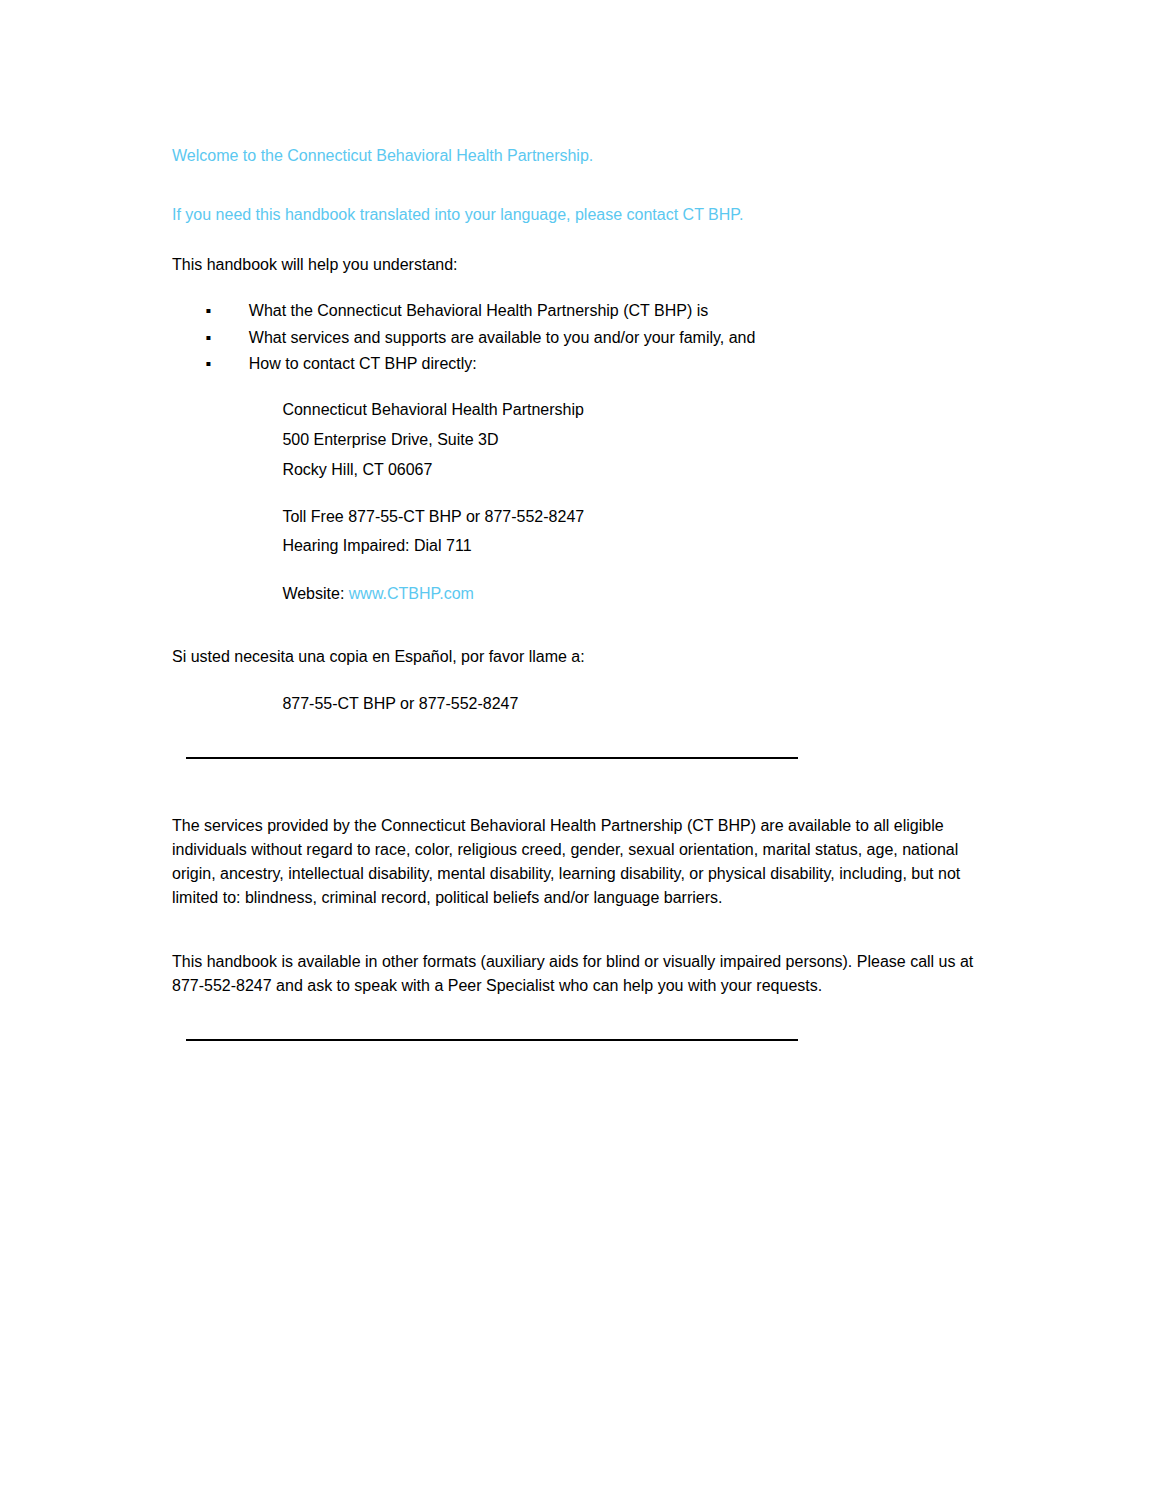Welcome to the Connecticut Behavioral Health Partnership.
If you need this handbook translated into your language, please contact CT BHP.
This handbook will help you understand:
What the Connecticut Behavioral Health Partnership (CT BHP) is
What services and supports are available to you and/or your family, and
How to contact CT BHP directly:
Connecticut Behavioral Health Partnership
500 Enterprise Drive, Suite 3D
Rocky Hill, CT 06067
Toll Free 877-55-CT BHP or 877-552-8247
Hearing Impaired: Dial 711
Website: www.CTBHP.com
Si usted necesita una copia en Español, por favor llame a:
877-55-CT BHP or 877-552-8247
The services provided by the Connecticut Behavioral Health Partnership (CT BHP) are available to all eligible individuals without regard to race, color, religious creed, gender, sexual orientation, marital status, age, national origin, ancestry, intellectual disability, mental disability, learning disability, or physical disability, including, but not limited to: blindness, criminal record, political beliefs and/or language barriers.
This handbook is available in other formats (auxiliary aids for blind or visually impaired persons). Please call us at 877-552-8247 and ask to speak with a Peer Specialist who can help you with your requests.